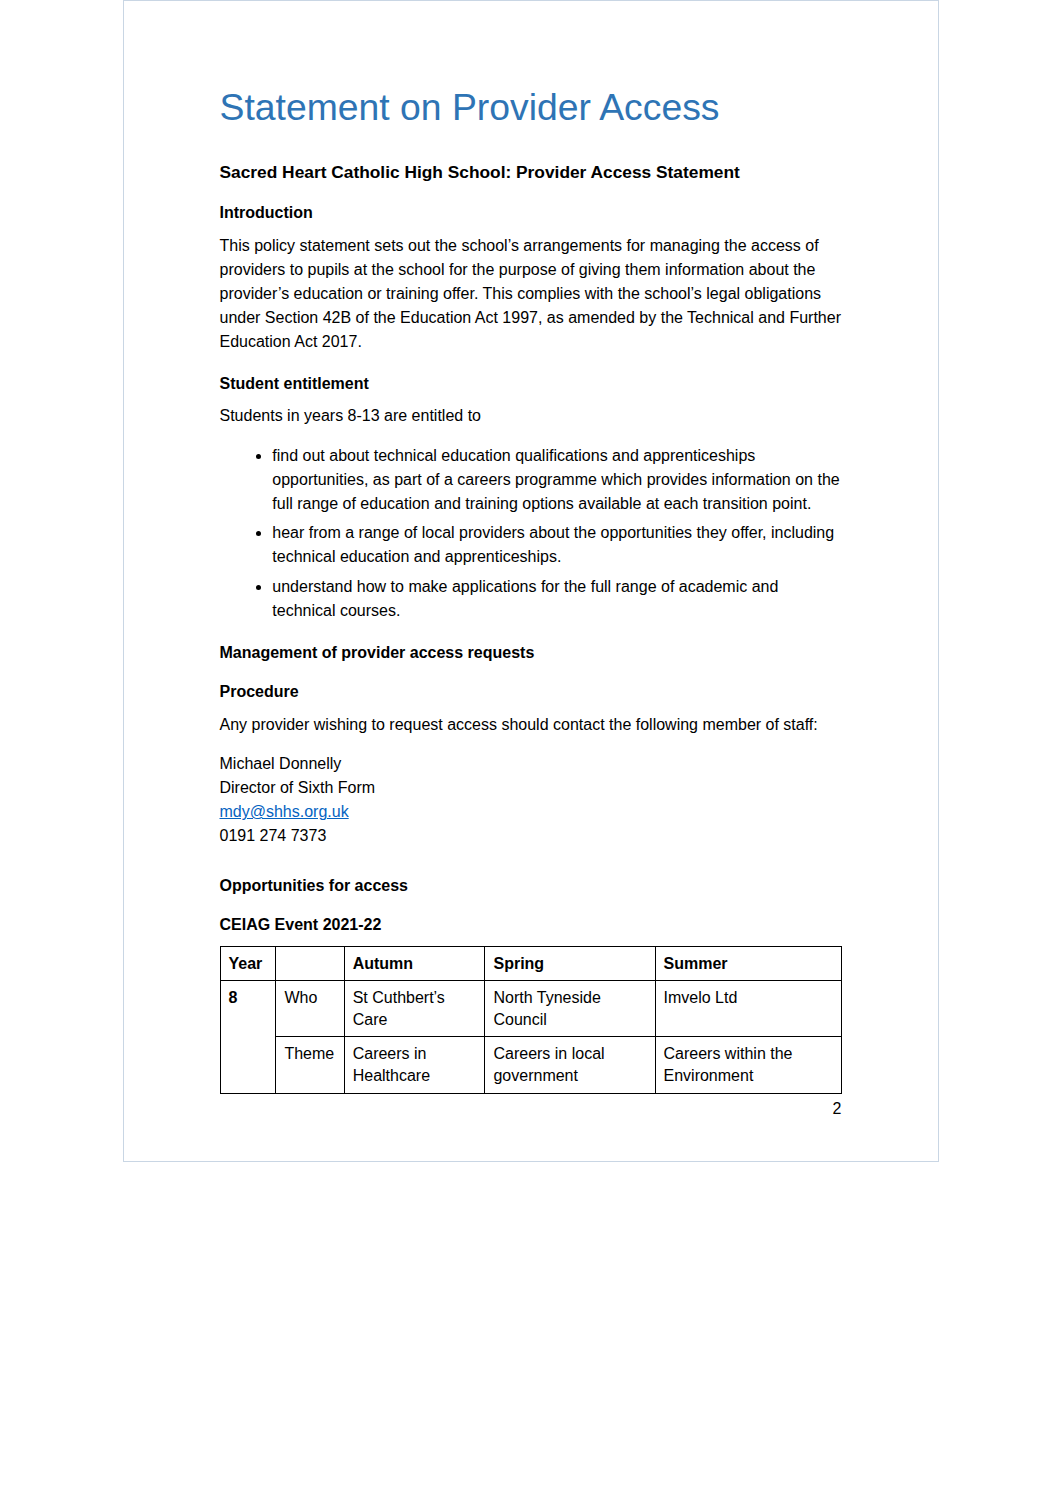Statement on Provider Access
Sacred Heart Catholic High School: Provider Access Statement
Introduction
This policy statement sets out the school’s arrangements for managing the access of providers to pupils at the school for the purpose of giving them information about the provider’s education or training offer. This complies with the school’s legal obligations under Section 42B of the Education Act 1997, as amended by the Technical and Further Education Act 2017.
Student entitlement
Students in years 8-13 are entitled to
find out about technical education qualifications and apprenticeships opportunities, as part of a careers programme which provides information on the full range of education and training options available at each transition point.
hear from a range of local providers about the opportunities they offer, including technical education and apprenticeships.
understand how to make applications for the full range of academic and technical courses.
Management of provider access requests
Procedure
Any provider wishing to request access should contact the following member of staff:
Michael Donnelly
Director of Sixth Form
mdy@shhs.org.uk
0191 274 7373
Opportunities for access
CEIAG Event 2021-22
| Year | | Autumn | Spring | Summer |
| --- | --- | --- | --- | --- |
| 8 | Who | St Cuthbert’s Care | North Tyneside Council | Imvelo Ltd |
| Theme | Careers in Healthcare | Careers in local government | Careers within the Environment |
2